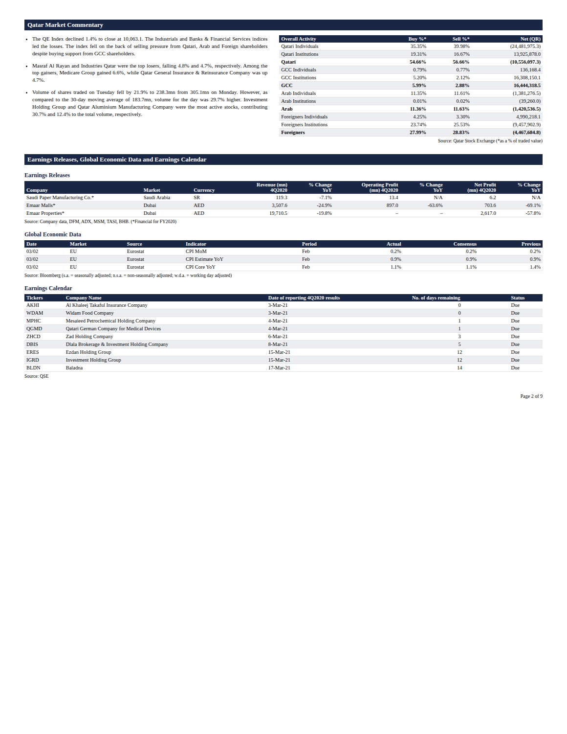Qatar Market Commentary
The QE Index declined 1.4% to close at 10,063.1. The Industrials and Banks & Financial Services indices led the losses. The index fell on the back of selling pressure from Qatari, Arab and Foreign shareholders despite buying support from GCC shareholders.
Masraf Al Rayan and Industries Qatar were the top losers, falling 4.8% and 4.7%, respectively. Among the top gainers, Medicare Group gained 6.6%, while Qatar General Insurance & Reinsurance Company was up 4.7%.
Volume of shares traded on Tuesday fell by 21.9% to 238.3mn from 305.1mn on Monday. However, as compared to the 30-day moving average of 183.7mn, volume for the day was 29.7% higher. Investment Holding Group and Qatar Aluminium Manufacturing Company were the most active stocks, contributing 30.7% and 12.4% to the total volume, respectively.
| Overall Activity | Buy %* | Sell %* | Net (QR) |
| --- | --- | --- | --- |
| Qatari Individuals | 35.35% | 39.98% | (24,481,975.3) |
| Qatari Institutions | 19.31% | 16.67% | 13,925,878.0 |
| Qatari | 54.66% | 56.66% | (10,556,097.3) |
| GCC Individuals | 0.79% | 0.77% | 136,168.4 |
| GCC Institutions | 5.20% | 2.12% | 16,308,150.1 |
| GCC | 5.99% | 2.88% | 16,444,318.5 |
| Arab Individuals | 11.35% | 11.61% | (1,381,276.5) |
| Arab Institutions | 0.01% | 0.02% | (39,260.0) |
| Arab | 11.36% | 11.63% | (1,420,536.5) |
| Foreigners Individuals | 4.25% | 3.30% | 4,990,218.1 |
| Foreigners Institutions | 23.74% | 25.53% | (9,457,902.9) |
| Foreigners | 27.99% | 28.83% | (4,467,684.8) |
Source: Qatar Stock Exchange (*as a % of traded value)
Earnings Releases, Global Economic Data and Earnings Calendar
Earnings Releases
| Company | Market | Currency | Revenue (mn) 4Q2020 | % Change YoY | Operating Profit (mn) 4Q2020 | % Change YoY | Net Profit (mn) 4Q2020 | % Change YoY |
| --- | --- | --- | --- | --- | --- | --- | --- | --- |
| Saudi Paper Manufacturing Co.* | Saudi Arabia | SR | 119.3 | -7.1% | 13.4 | N/A | 6.2 | N/A |
| Emaar Malls* | Dubai | AED | 3,507.6 | -24.9% | 897.0 | -63.6% | 703.6 | -69.1% |
| Emaar Properties* | Dubai | AED | 19,710.5 | -19.8% | – | – | 2,617.0 | -57.8% |
Source: Company data, DFM, ADX, MSM, TASI, BHB. (*Financial for FY2020)
Global Economic Data
| Date | Market | Source | Indicator | Period | Actual | Consensus | Previous |
| --- | --- | --- | --- | --- | --- | --- | --- |
| 03/02 | EU | Eurostat | CPI MoM | Feb | 0.2% | 0.2% | 0.2% |
| 03/02 | EU | Eurostat | CPI Estimate YoY | Feb | 0.9% | 0.9% | 0.9% |
| 03/02 | EU | Eurostat | CPI Core YoY | Feb | 1.1% | 1.1% | 1.4% |
Source: Bloomberg (s.a. = seasonally adjusted; n.s.a. = non-seasonally adjusted; w.d.a. = working day adjusted)
Earnings Calendar
| Tickers | Company Name | Date of reporting 4Q2020 results | No. of days remaining | Status |
| --- | --- | --- | --- | --- |
| AKHI | Al Khaleej Takaful Insurance Company | 3-Mar-21 | 0 | Due |
| WDAM | Widam Food Company | 3-Mar-21 | 0 | Due |
| MPHC | Mesaieed Petrochemical Holding Company | 4-Mar-21 | 1 | Due |
| QGMD | Qatari German Company for Medical Devices | 4-Mar-21 | 1 | Due |
| ZHCD | Zad Holding Company | 6-Mar-21 | 3 | Due |
| DBIS | Dlala Brokerage & Investment Holding Company | 8-Mar-21 | 5 | Due |
| ERES | Ezdan Holding Group | 15-Mar-21 | 12 | Due |
| IGRD | Investment Holding Group | 15-Mar-21 | 12 | Due |
| BLDN | Baladna | 17-Mar-21 | 14 | Due |
Source: QSE
Page 2 of 9